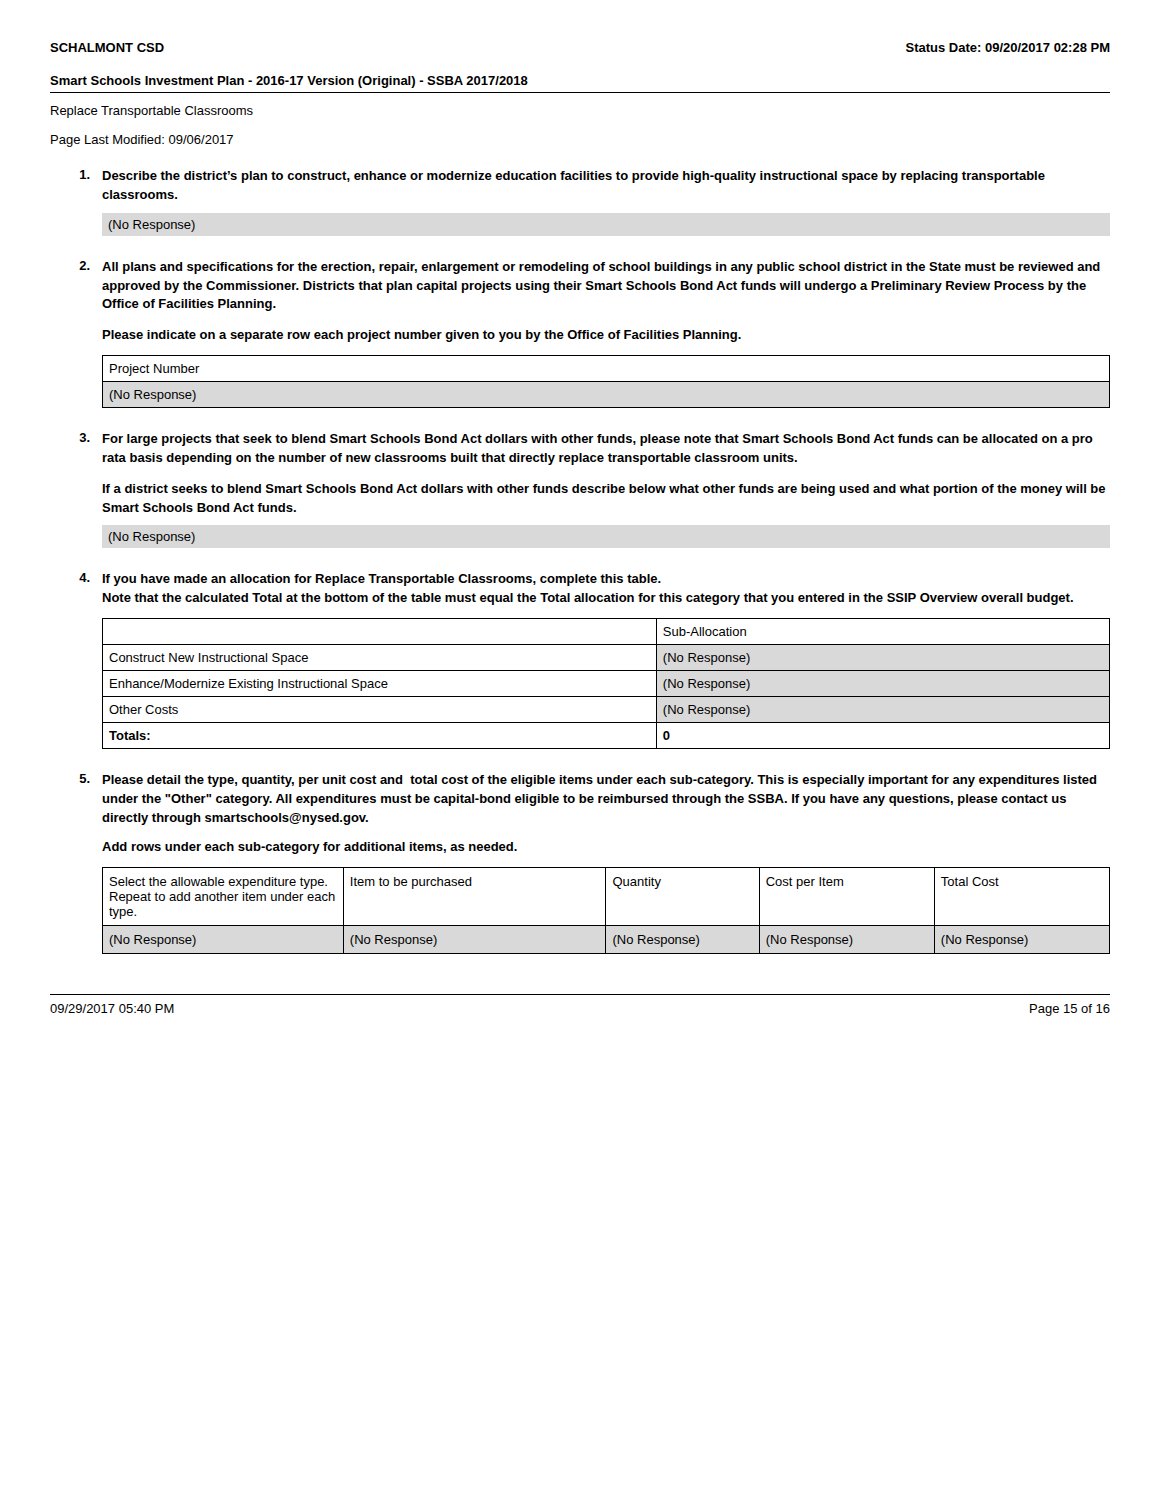SCHALMONT CSD
Status Date: 09/20/2017 02:28 PM
Smart Schools Investment Plan - 2016-17 Version (Original) - SSBA 2017/2018
Replace Transportable Classrooms
Page Last Modified: 09/06/2017
1.
Describe the district’s plan to construct, enhance or modernize education facilities to provide high-quality instructional space by replacing transportable classrooms.
(No Response)
2.
All plans and specifications for the erection, repair, enlargement or remodeling of school buildings in any public school district in the State must be reviewed and approved by the Commissioner. Districts that plan capital projects using their Smart Schools Bond Act funds will undergo a Preliminary Review Process by the Office of Facilities Planning.
Please indicate on a separate row each project number given to you by the Office of Facilities Planning.
| Project Number |
| (No Response) |
3.
For large projects that seek to blend Smart Schools Bond Act dollars with other funds, please note that Smart Schools Bond Act funds can be allocated on a pro rata basis depending on the number of new classrooms built that directly replace transportable classroom units.
If a district seeks to blend Smart Schools Bond Act dollars with other funds describe below what other funds are being used and what portion of the money will be Smart Schools Bond Act funds.
(No Response)
4.
If you have made an allocation for Replace Transportable Classrooms, complete this table.
Note that the calculated Total at the bottom of the table must equal the Total allocation for this category that you entered in the SSIP Overview overall budget.
| | Sub-Allocation |
| --- | --- |
| Construct New Instructional Space | (No Response) |
| Enhance/Modernize Existing Instructional Space | (No Response) |
| Other Costs | (No Response) |
| Totals: | 0 |
5.
Please detail the type, quantity, per unit cost and total cost of the eligible items under each sub-category. This is especially important for any expenditures listed under the "Other" category. All expenditures must be capital-bond eligible to be reimbursed through the SSBA. If you have any questions, please contact us directly through smartschools@nysed.gov.
Add rows under each sub-category for additional items, as needed.
| Select the allowable expenditure type. Repeat to add another item under each type. | Item to be purchased | Quantity | Cost per Item | Total Cost |
| --- | --- | --- | --- | --- |
| (No Response) | (No Response) | (No Response) | (No Response) | (No Response) |
09/29/2017 05:40 PM
Page 15 of 16